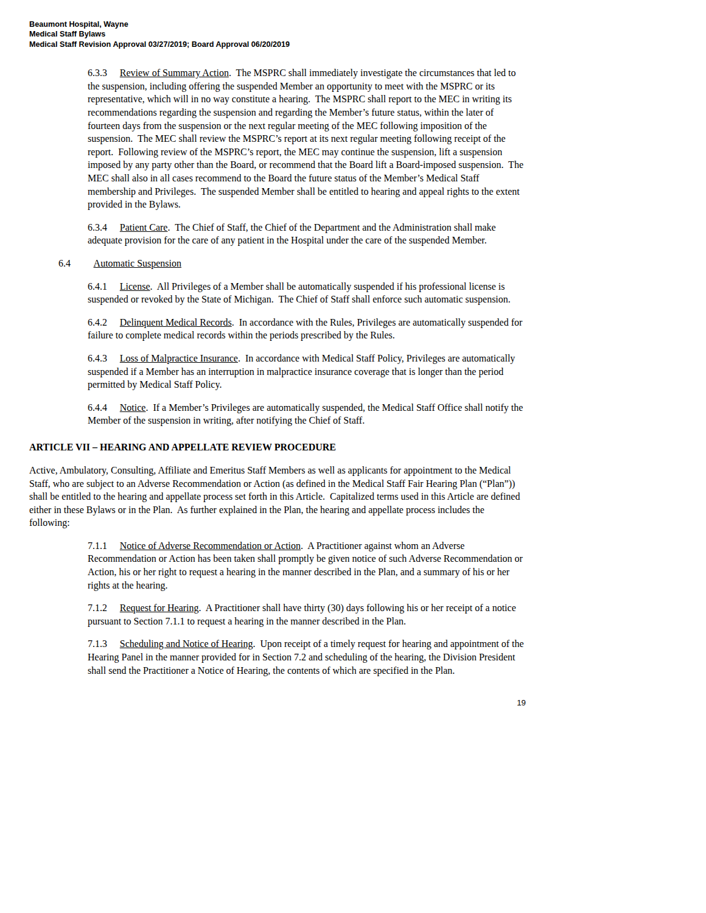Beaumont Hospital, Wayne
Medical Staff Bylaws
Medical Staff Revision Approval 03/27/2019; Board Approval 06/20/2019
6.3.3 Review of Summary Action. The MSPRC shall immediately investigate the circumstances that led to the suspension, including offering the suspended Member an opportunity to meet with the MSPRC or its representative, which will in no way constitute a hearing. The MSPRC shall report to the MEC in writing its recommendations regarding the suspension and regarding the Member’s future status, within the later of fourteen days from the suspension or the next regular meeting of the MEC following imposition of the suspension. The MEC shall review the MSPRC’s report at its next regular meeting following receipt of the report. Following review of the MSPRC’s report, the MEC may continue the suspension, lift a suspension imposed by any party other than the Board, or recommend that the Board lift a Board-imposed suspension. The MEC shall also in all cases recommend to the Board the future status of the Member’s Medical Staff membership and Privileges. The suspended Member shall be entitled to hearing and appeal rights to the extent provided in the Bylaws.
6.3.4 Patient Care. The Chief of Staff, the Chief of the Department and the Administration shall make adequate provision for the care of any patient in the Hospital under the care of the suspended Member.
6.4 Automatic Suspension
6.4.1 License. All Privileges of a Member shall be automatically suspended if his professional license is suspended or revoked by the State of Michigan. The Chief of Staff shall enforce such automatic suspension.
6.4.2 Delinquent Medical Records. In accordance with the Rules, Privileges are automatically suspended for failure to complete medical records within the periods prescribed by the Rules.
6.4.3 Loss of Malpractice Insurance. In accordance with Medical Staff Policy, Privileges are automatically suspended if a Member has an interruption in malpractice insurance coverage that is longer than the period permitted by Medical Staff Policy.
6.4.4 Notice. If a Member’s Privileges are automatically suspended, the Medical Staff Office shall notify the Member of the suspension in writing, after notifying the Chief of Staff.
ARTICLE VII – HEARING AND APPELLATE REVIEW PROCEDURE
Active, Ambulatory, Consulting, Affiliate and Emeritus Staff Members as well as applicants for appointment to the Medical Staff, who are subject to an Adverse Recommendation or Action (as defined in the Medical Staff Fair Hearing Plan (“Plan”)) shall be entitled to the hearing and appellate process set forth in this Article. Capitalized terms used in this Article are defined either in these Bylaws or in the Plan. As further explained in the Plan, the hearing and appellate process includes the following:
7.1.1 Notice of Adverse Recommendation or Action. A Practitioner against whom an Adverse Recommendation or Action has been taken shall promptly be given notice of such Adverse Recommendation or Action, his or her right to request a hearing in the manner described in the Plan, and a summary of his or her rights at the hearing.
7.1.2 Request for Hearing. A Practitioner shall have thirty (30) days following his or her receipt of a notice pursuant to Section 7.1.1 to request a hearing in the manner described in the Plan.
7.1.3 Scheduling and Notice of Hearing. Upon receipt of a timely request for hearing and appointment of the Hearing Panel in the manner provided for in Section 7.2 and scheduling of the hearing, the Division President shall send the Practitioner a Notice of Hearing, the contents of which are specified in the Plan.
19